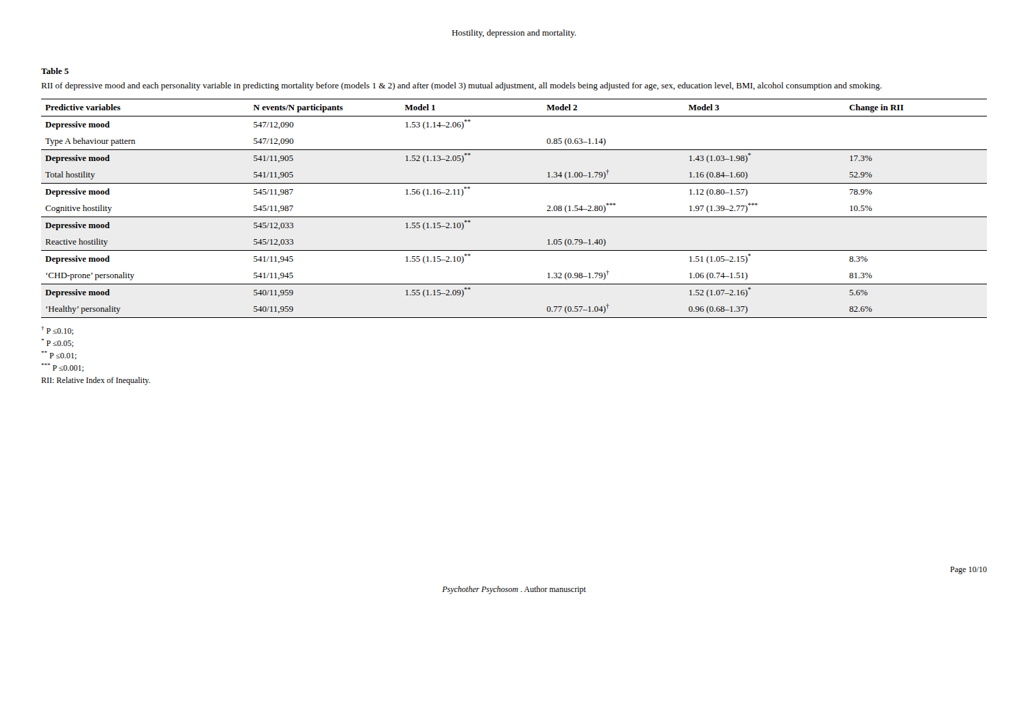Hostility, depression and mortality.
Table 5
RII of depressive mood and each personality variable in predicting mortality before (models 1 & 2) and after (model 3) mutual adjustment, all models being adjusted for age, sex, education level, BMI, alcohol consumption and smoking.
| Predictive variables | N events/N participants | Model 1 | Model 2 | Model 3 | Change in RII |
| --- | --- | --- | --- | --- | --- |
| Depressive mood | 547/12,090 | 1.53 (1.14–2.06) ** | | | |
| Type A behaviour pattern | 547/12,090 | | 0.85 (0.63–1.14) | | |
| Depressive mood | 541/11,905 | 1.52 (1.13–2.05) ** | | 1.43 (1.03–1.98) * | 17.3% |
| Total hostility | 541/11,905 | | 1.34 (1.00–1.79) † | 1.16 (0.84–1.60) | 52.9% |
| Depressive mood | 545/11,987 | 1.56 (1.16–2.11) ** | | 1.12 (0.80–1.57) | 78.9% |
| Cognitive hostility | 545/11,987 | | 2.08 (1.54–2.80) *** | 1.97 (1.39–2.77) *** | 10.5% |
| Depressive mood | 545/12,033 | 1.55 (1.15–2.10) ** | | | |
| Reactive hostility | 545/12,033 | | 1.05 (0.79–1.40) | | |
| Depressive mood | 541/11,945 | 1.55 (1.15–2.10) ** | | 1.51 (1.05–2.15) * | 8.3% |
| ‘CHD-prone’ personality | 541/11,945 | | 1.32 (0.98–1.79) † | 1.06 (0.74–1.51) | 81.3% |
| Depressive mood | 540/11,959 | 1.55 (1.15–2.09) ** | | 1.52 (1.07–2.16) * | 5.6% |
| ‘Healthy’ personality | 540/11,959 | | 0.77 (0.57–1.04) † | 0.96 (0.68–1.37) | 82.6% |
† P ≤0.10;
* P ≤0.05;
** P ≤0.01;
*** P ≤0.001;
RII: Relative Index of Inequality.
Page 10/10
Psychother Psychosom . Author manuscript